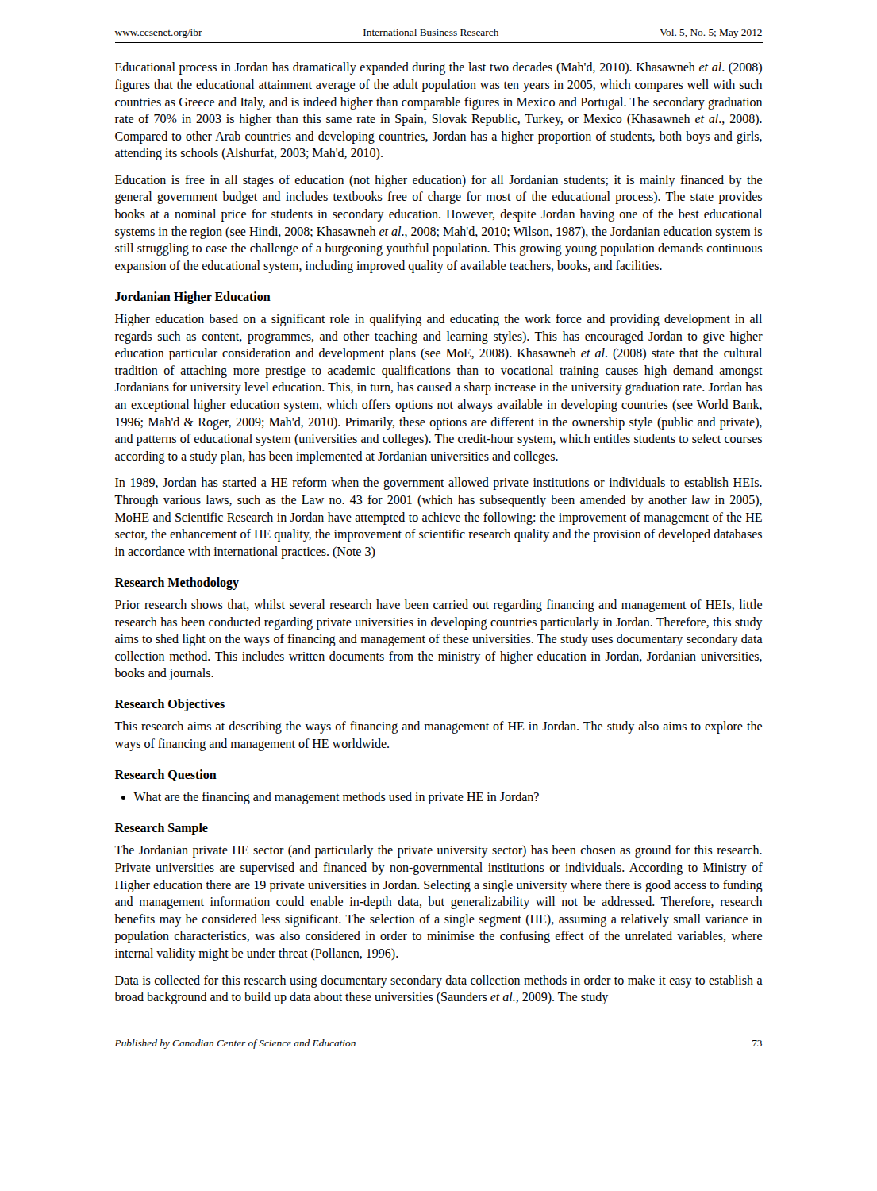www.ccsenet.org/ibr International Business Research Vol. 5, No. 5; May 2012
Educational process in Jordan has dramatically expanded during the last two decades (Mah'd, 2010). Khasawneh et al. (2008) figures that the educational attainment average of the adult population was ten years in 2005, which compares well with such countries as Greece and Italy, and is indeed higher than comparable figures in Mexico and Portugal. The secondary graduation rate of 70% in 2003 is higher than this same rate in Spain, Slovak Republic, Turkey, or Mexico (Khasawneh et al., 2008). Compared to other Arab countries and developing countries, Jordan has a higher proportion of students, both boys and girls, attending its schools (Alshurfat, 2003; Mah'd, 2010).
Education is free in all stages of education (not higher education) for all Jordanian students; it is mainly financed by the general government budget and includes textbooks free of charge for most of the educational process). The state provides books at a nominal price for students in secondary education. However, despite Jordan having one of the best educational systems in the region (see Hindi, 2008; Khasawneh et al., 2008; Mah'd, 2010; Wilson, 1987), the Jordanian education system is still struggling to ease the challenge of a burgeoning youthful population. This growing young population demands continuous expansion of the educational system, including improved quality of available teachers, books, and facilities.
Jordanian Higher Education
Higher education based on a significant role in qualifying and educating the work force and providing development in all regards such as content, programmes, and other teaching and learning styles). This has encouraged Jordan to give higher education particular consideration and development plans (see MoE, 2008). Khasawneh et al. (2008) state that the cultural tradition of attaching more prestige to academic qualifications than to vocational training causes high demand amongst Jordanians for university level education. This, in turn, has caused a sharp increase in the university graduation rate. Jordan has an exceptional higher education system, which offers options not always available in developing countries (see World Bank, 1996; Mah'd & Roger, 2009; Mah'd, 2010). Primarily, these options are different in the ownership style (public and private), and patterns of educational system (universities and colleges). The credit-hour system, which entitles students to select courses according to a study plan, has been implemented at Jordanian universities and colleges.
In 1989, Jordan has started a HE reform when the government allowed private institutions or individuals to establish HEIs. Through various laws, such as the Law no. 43 for 2001 (which has subsequently been amended by another law in 2005), MoHE and Scientific Research in Jordan have attempted to achieve the following: the improvement of management of the HE sector, the enhancement of HE quality, the improvement of scientific research quality and the provision of developed databases in accordance with international practices. (Note 3)
Research Methodology
Prior research shows that, whilst several research have been carried out regarding financing and management of HEIs, little research has been conducted regarding private universities in developing countries particularly in Jordan. Therefore, this study aims to shed light on the ways of financing and management of these universities. The study uses documentary secondary data collection method. This includes written documents from the ministry of higher education in Jordan, Jordanian universities, books and journals.
Research Objectives
This research aims at describing the ways of financing and management of HE in Jordan. The study also aims to explore the ways of financing and management of HE worldwide.
Research Question
What are the financing and management methods used in private HE in Jordan?
Research Sample
The Jordanian private HE sector (and particularly the private university sector) has been chosen as ground for this research. Private universities are supervised and financed by non-governmental institutions or individuals. According to Ministry of Higher education there are 19 private universities in Jordan. Selecting a single university where there is good access to funding and management information could enable in-depth data, but generalizability will not be addressed. Therefore, research benefits may be considered less significant. The selection of a single segment (HE), assuming a relatively small variance in population characteristics, was also considered in order to minimise the confusing effect of the unrelated variables, where internal validity might be under threat (Pollanen, 1996).
Data is collected for this research using documentary secondary data collection methods in order to make it easy to establish a broad background and to build up data about these universities (Saunders et al., 2009). The study
Published by Canadian Center of Science and Education 73